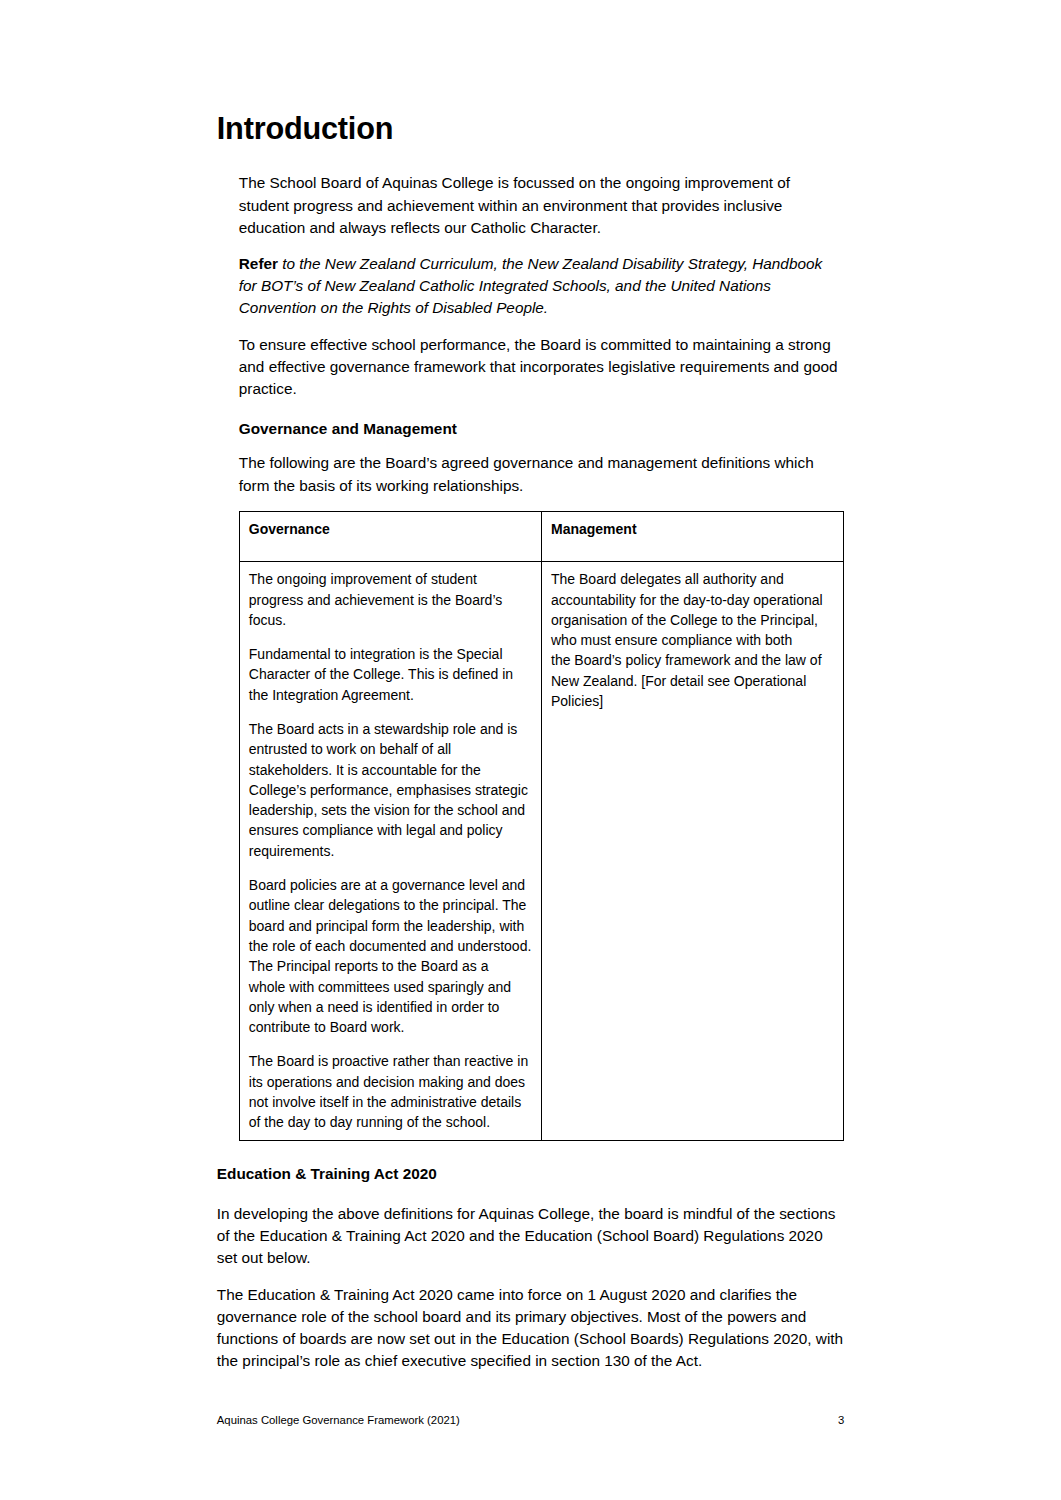Introduction
The School Board of Aquinas College is focussed on the ongoing improvement of student progress and achievement within an environment that provides inclusive education and always reflects our Catholic Character.
Refer to the New Zealand Curriculum, the New Zealand Disability Strategy, Handbook for BOT’s of New Zealand Catholic Integrated Schools, and the United Nations Convention on the Rights of Disabled People.
To ensure effective school performance, the Board is committed to maintaining a strong and effective governance framework that incorporates legislative requirements and good practice.
Governance and Management
The following are the Board’s agreed governance and management definitions which form the basis of its working relationships.
| Governance | Management |
| --- | --- |
| The ongoing improvement of student progress and achievement is the Board’s focus. Fundamental to integration is the Special Character of the College. This is defined in the Integration Agreement. The Board acts in a stewardship role and is entrusted to work on behalf of all stakeholders. It is accountable for the College’s performance, emphasises strategic leadership, sets the vision for the school and ensures compliance with legal and policy requirements. Board policies are at a governance level and outline clear delegations to the principal. The board and principal form the leadership, with the role of each documented and understood. The Principal reports to the Board as a whole with committees used sparingly and only when a need is identified in order to contribute to Board work. The Board is proactive rather than reactive in its operations and decision making and does not involve itself in the administrative details of the day to day running of the school. | The Board delegates all authority and accountability for the day-to-day operational organisation of the College to the Principal, who must ensure compliance with both the Board’s policy framework and the law of New Zealand. [For detail see Operational Policies] |
Education & Training Act 2020
In developing the above definitions for Aquinas College, the board is mindful of the sections of the Education & Training Act 2020 and the Education (School Board) Regulations 2020 set out below.
The Education & Training Act 2020 came into force on 1 August 2020 and clarifies the governance role of the school board and its primary objectives. Most of the powers and functions of boards are now set out in the Education (School Boards) Regulations 2020, with the principal’s role as chief executive specified in section 130 of the Act.
Aquinas College Governance Framework (2021) 3